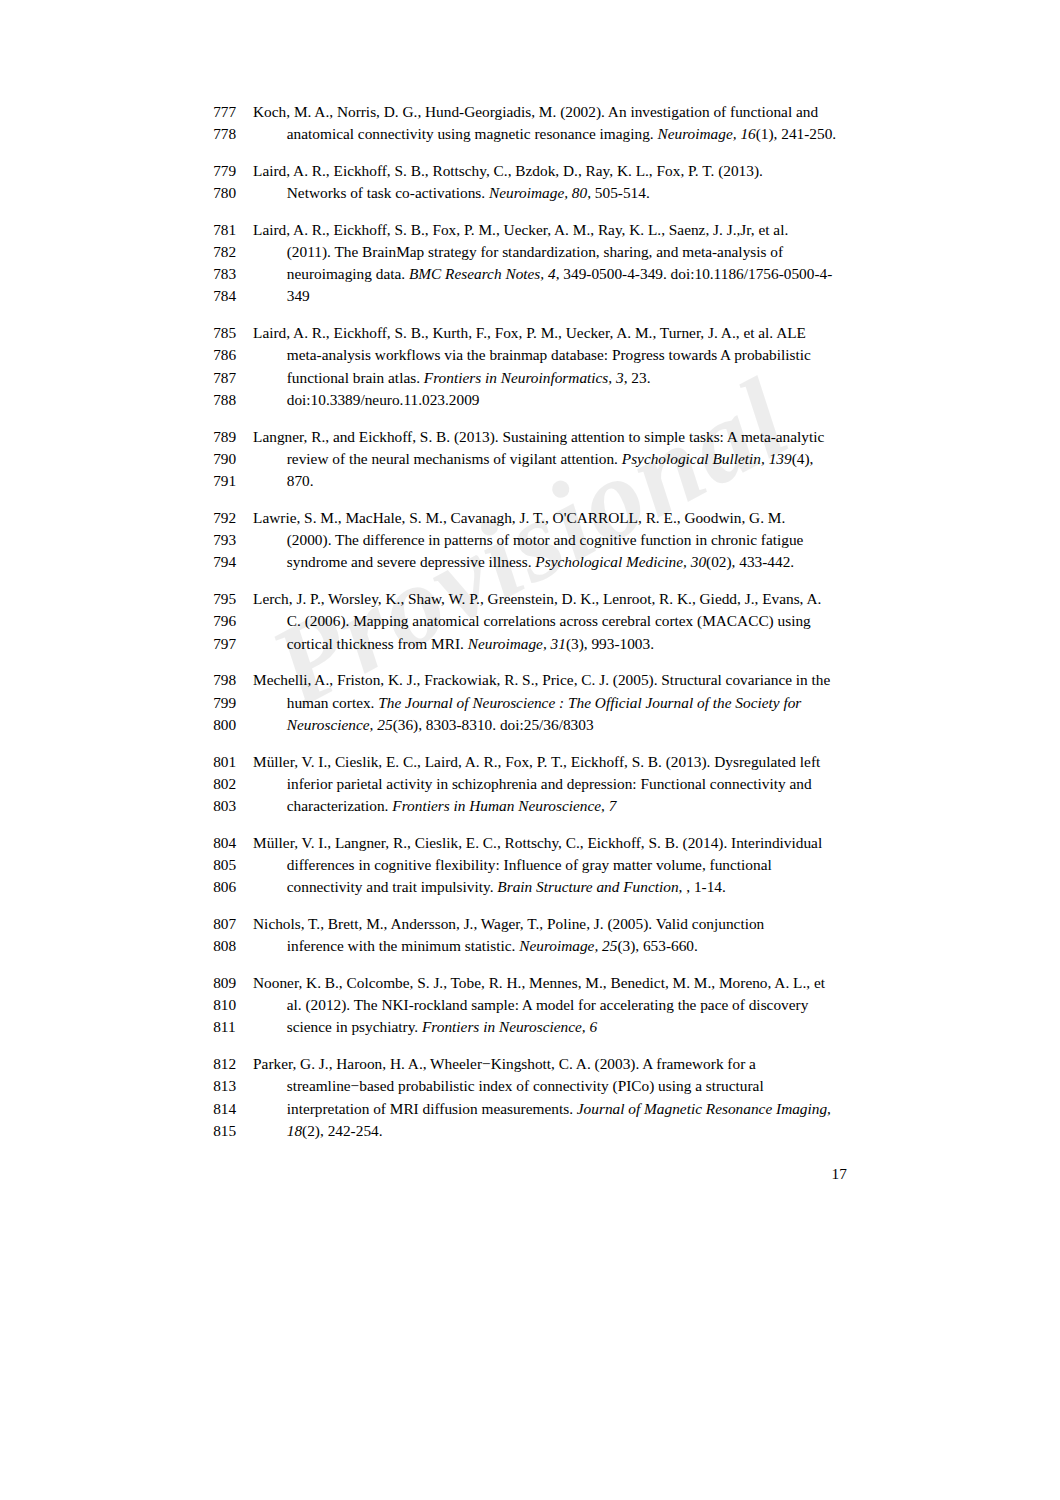Provisional
Koch, M. A., Norris, D. G., Hund-Georgiadis, M. (2002). An investigation of functional and
anatomical connectivity using magnetic resonance imaging. Neuroimage, 16(1), 241-250.
Laird, A. R., Eickhoff, S. B., Rottschy, C., Bzdok, D., Ray, K. L., Fox, P. T. (2013).
Networks of task co-activations. Neuroimage, 80, 505-514.
Laird, A. R., Eickhoff, S. B., Fox, P. M., Uecker, A. M., Ray, K. L., Saenz, J. J.,Jr, et al.
(2011). The BrainMap strategy for standardization, sharing, and meta-analysis of
neuroimaging data. BMC Research Notes, 4, 349-0500-4-349. doi:10.1186/1756-0500-4-
349
Laird, A. R., Eickhoff, S. B., Kurth, F., Fox, P. M., Uecker, A. M., Turner, J. A., et al. ALE
meta-analysis workflows via the brainmap database: Progress towards A probabilistic
functional brain atlas. Frontiers in Neuroinformatics, 3, 23.
doi:10.3389/neuro.11.023.2009
Langner, R., and Eickhoff, S. B. (2013). Sustaining attention to simple tasks: A meta-analytic
review of the neural mechanisms of vigilant attention. Psychological Bulletin, 139(4),
870.
Lawrie, S. M., MacHale, S. M., Cavanagh, J. T., O'CARROLL, R. E., Goodwin, G. M.
(2000). The difference in patterns of motor and cognitive function in chronic fatigue
syndrome and severe depressive illness. Psychological Medicine, 30(02), 433-442.
Lerch, J. P., Worsley, K., Shaw, W. P., Greenstein, D. K., Lenroot, R. K., Giedd, J., Evans, A.
C. (2006). Mapping anatomical correlations across cerebral cortex (MACACC) using
cortical thickness from MRI. Neuroimage, 31(3), 993-1003.
Mechelli, A., Friston, K. J., Frackowiak, R. S., Price, C. J. (2005). Structural covariance in the
human cortex. The Journal of Neuroscience : The Official Journal of the Society for
Neuroscience, 25(36), 8303-8310. doi:25/36/8303
Müller, V. I., Cieslik, E. C., Laird, A. R., Fox, P. T., Eickhoff, S. B. (2013). Dysregulated left
inferior parietal activity in schizophrenia and depression: Functional connectivity and
characterization. Frontiers in Human Neuroscience, 7
Müller, V. I., Langner, R., Cieslik, E. C., Rottschy, C., Eickhoff, S. B. (2014). Interindividual
differences in cognitive flexibility: Influence of gray matter volume, functional
connectivity and trait impulsivity. Brain Structure and Function, , 1-14.
Nichols, T., Brett, M., Andersson, J., Wager, T., Poline, J. (2005). Valid conjunction
inference with the minimum statistic. Neuroimage, 25(3), 653-660.
Nooner, K. B., Colcombe, S. J., Tobe, R. H., Mennes, M., Benedict, M. M., Moreno, A. L., et
al. (2012). The NKI-rockland sample: A model for accelerating the pace of discovery
science in psychiatry. Frontiers in Neuroscience, 6
Parker, G. J., Haroon, H. A., Wheeler−Kingshott, C. A. (2003). A framework for a
streamline−based probabilistic index of connectivity (PICo) using a structural
interpretation of MRI diffusion measurements. Journal of Magnetic Resonance Imaging,
18(2), 242-254.
17